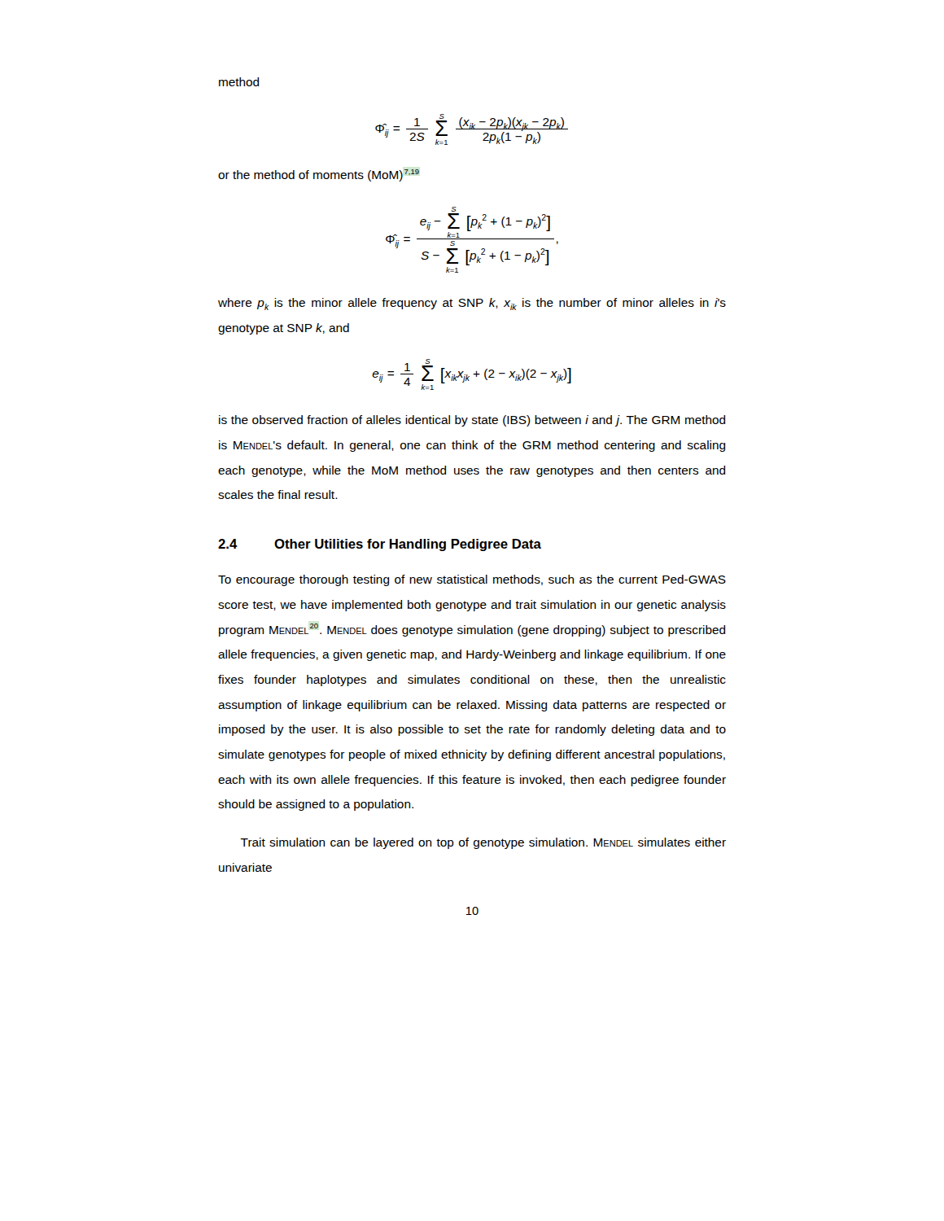method
| Φ̂ ij | = | 1 2 S S Σ k =1 ( x ik − 2 p k )( x jk − 2 p k ) 2 p k (1 − p k ) |
or the method of moments (MoM)7,19
| Φ̂ ij | = | e ij − S Σ k =1 [ p k 2 + (1 − p k ) 2 ] S − S Σ k =1 [ p k 2 + (1 − p k ) 2 ] , |
where pk is the minor allele frequency at SNP k, xik is the number of minor alleles in i's genotype at SNP k, and
| e ij | = | 1 4 S Σ k =1 [ x ik x jk + (2 − x ik )(2 − x jk ) ] |
is the observed fraction of alleles identical by state (IBS) between i and j. The GRM method is Mendel's default. In general, one can think of the GRM method centering and scaling each genotype, while the MoM method uses the raw genotypes and then centers and scales the final result.
2.4 Other Utilities for Handling Pedigree Data
To encourage thorough testing of new statistical methods, such as the current Ped-GWAS score test, we have implemented both genotype and trait simulation in our genetic analysis program Mendel 20. Mendel does genotype simulation (gene dropping) subject to prescribed allele frequencies, a given genetic map, and Hardy-Weinberg and linkage equilibrium. If one fixes founder haplotypes and simulates conditional on these, then the unrealistic assumption of linkage equilibrium can be relaxed. Missing data patterns are respected or imposed by the user. It is also possible to set the rate for randomly deleting data and to simulate genotypes for people of mixed ethnicity by defining different ancestral populations, each with its own allele frequencies. If this feature is invoked, then each pedigree founder should be assigned to a population.
Trait simulation can be layered on top of genotype simulation. Mendel simulates either univariate
10